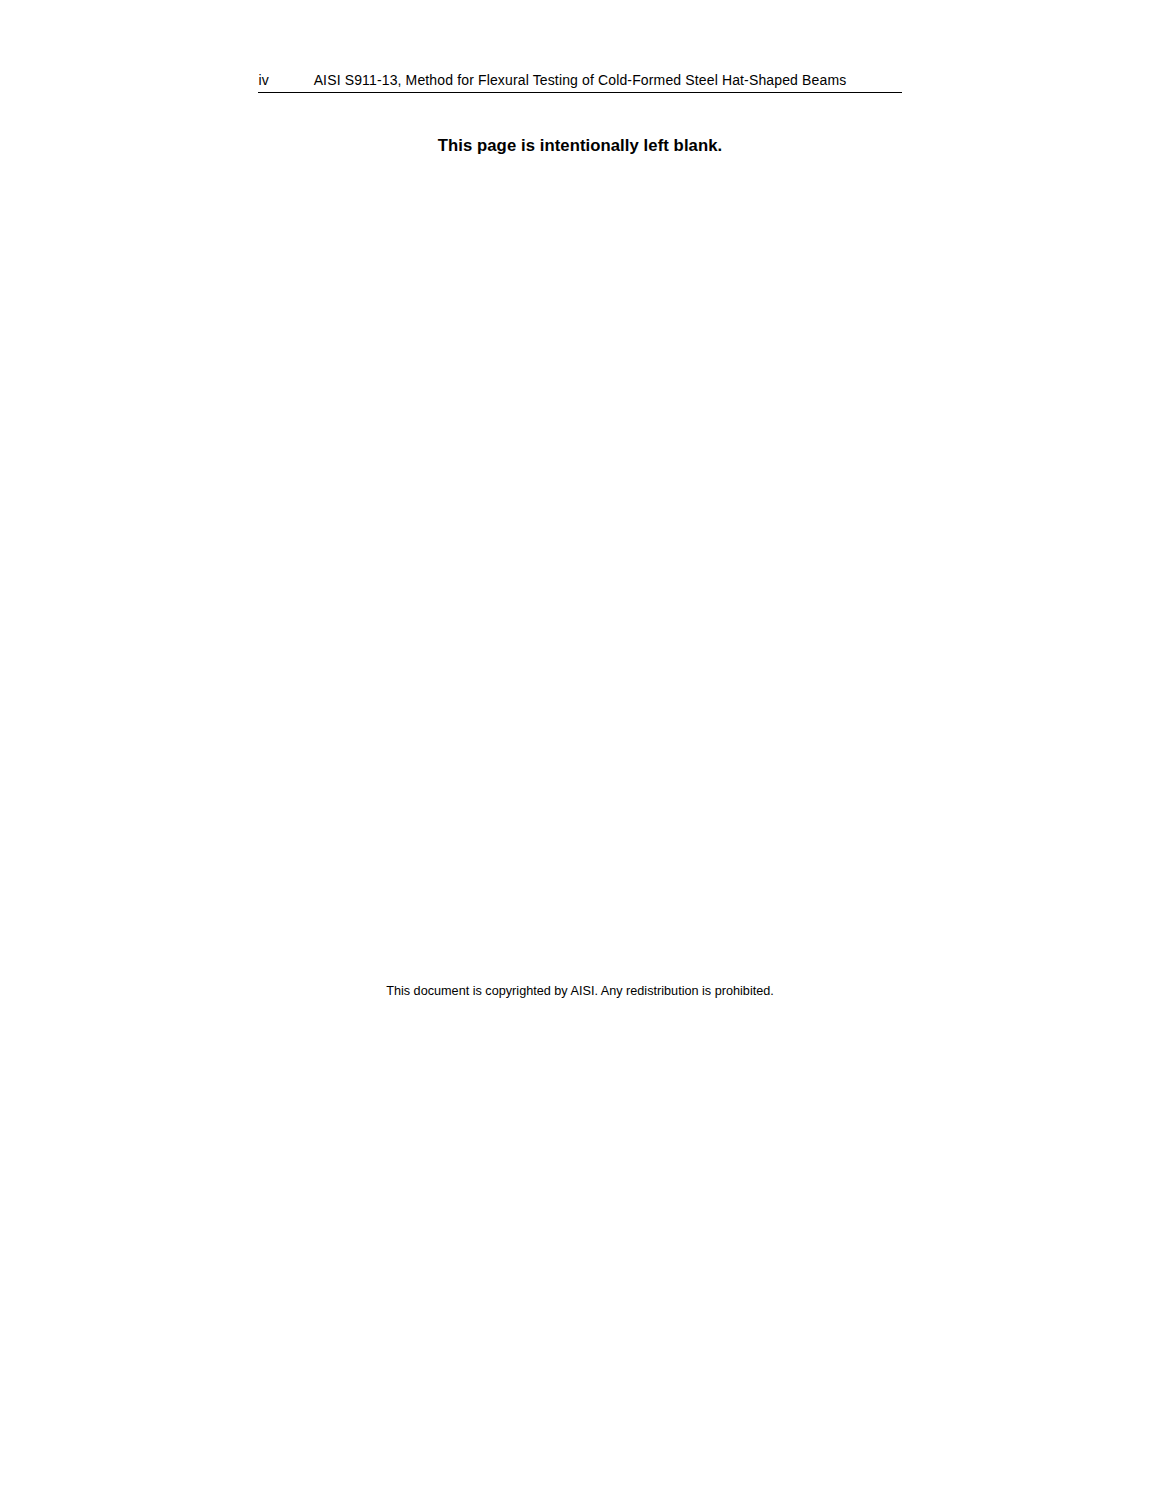iv AISI S911-13, Method for Flexural Testing of Cold-Formed Steel Hat-Shaped Beams
This page is intentionally left blank.
This document is copyrighted by AISI. Any redistribution is prohibited.